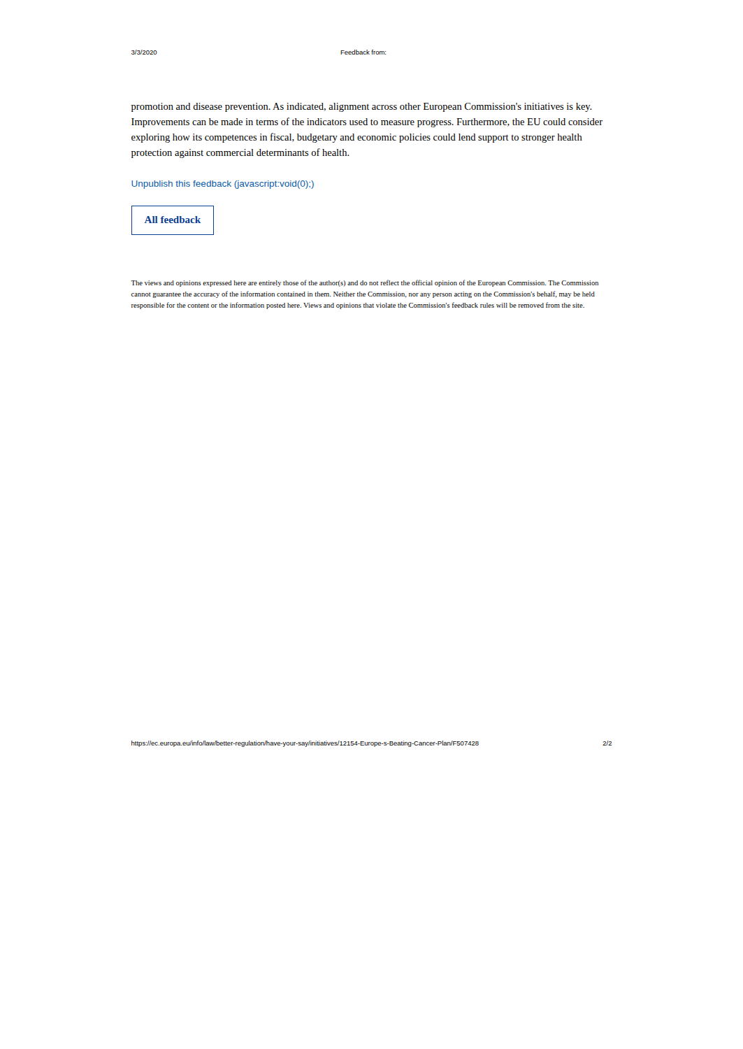3/3/2020
Feedback from:
promotion and disease prevention. As indicated, alignment across other European Commission's initiatives is key. Improvements can be made in terms of the indicators used to measure progress. Furthermore, the EU could consider exploring how its competences in fiscal, budgetary and economic policies could lend support to stronger health protection against commercial determinants of health.
Unpublish this feedback (javascript:void(0);)
All feedback
The views and opinions expressed here are entirely those of the author(s) and do not reflect the official opinion of the European Commission. The Commission cannot guarantee the accuracy of the information contained in them. Neither the Commission, nor any person acting on the Commission's behalf, may be held responsible for the content or the information posted here. Views and opinions that violate the Commission's feedback rules will be removed from the site.
https://ec.europa.eu/info/law/better-regulation/have-your-say/initiatives/12154-Europe-s-Beating-Cancer-Plan/F507428
2/2